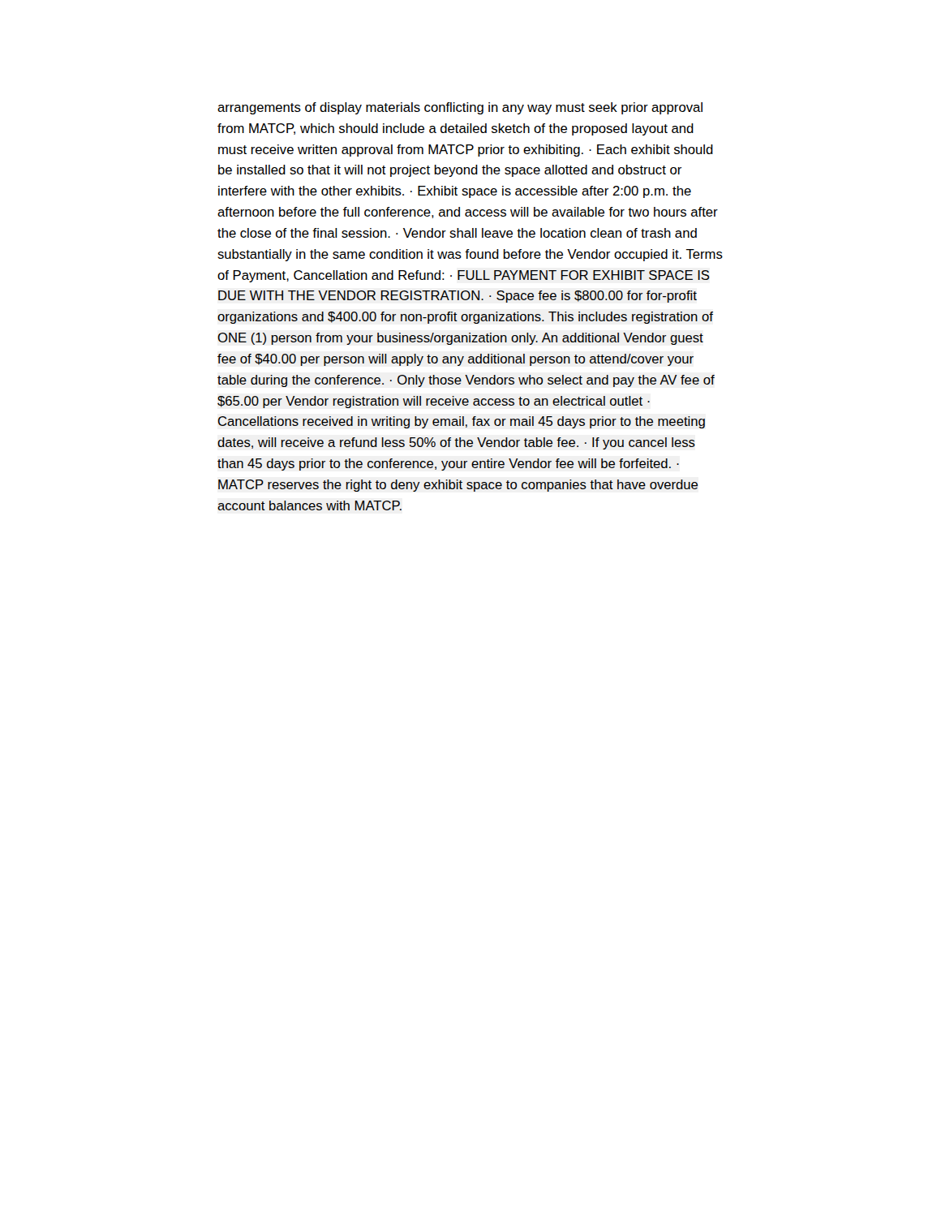arrangements of display materials conflicting in any way must seek prior approval from MATCP, which should include a detailed sketch of the proposed layout and must receive written approval from MATCP prior to exhibiting. · Each exhibit should be installed so that it will not project beyond the space allotted and obstruct or interfere with the other exhibits. · Exhibit space is accessible after 2:00 p.m. the afternoon before the full conference, and access will be available for two hours after the close of the final session. · Vendor shall leave the location clean of trash and substantially in the same condition it was found before the Vendor occupied it. Terms of Payment, Cancellation and Refund: · FULL PAYMENT FOR EXHIBIT SPACE IS DUE WITH THE VENDOR REGISTRATION. · Space fee is $800.00 for for-profit organizations and $400.00 for non-profit organizations. This includes registration of ONE (1) person from your business/organization only. An additional Vendor guest fee of $40.00 per person will apply to any additional person to attend/cover your table during the conference. · Only those Vendors who select and pay the AV fee of $65.00 per Vendor registration will receive access to an electrical outlet · Cancellations received in writing by email, fax or mail 45 days prior to the meeting dates, will receive a refund less 50% of the Vendor table fee. · If you cancel less than 45 days prior to the conference, your entire Vendor fee will be forfeited. · MATCP reserves the right to deny exhibit space to companies that have overdue account balances with MATCP.